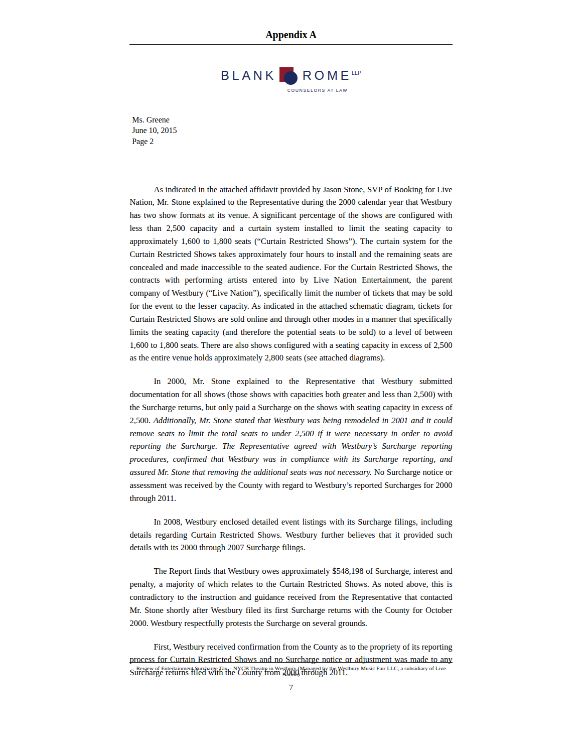Appendix A
BLANK ROME LLP
COUNSELORS AT LAW
Ms. Greene
June 10, 2015
Page 2
As indicated in the attached affidavit provided by Jason Stone, SVP of Booking for Live Nation, Mr. Stone explained to the Representative during the 2000 calendar year that Westbury has two show formats at its venue. A significant percentage of the shows are configured with less than 2,500 capacity and a curtain system installed to limit the seating capacity to approximately 1,600 to 1,800 seats (“Curtain Restricted Shows”). The curtain system for the Curtain Restricted Shows takes approximately four hours to install and the remaining seats are concealed and made inaccessible to the seated audience. For the Curtain Restricted Shows, the contracts with performing artists entered into by Live Nation Entertainment, the parent company of Westbury (“Live Nation”), specifically limit the number of tickets that may be sold for the event to the lesser capacity. As indicated in the attached schematic diagram, tickets for Curtain Restricted Shows are sold online and through other modes in a manner that specifically limits the seating capacity (and therefore the potential seats to be sold) to a level of between 1,600 to 1,800 seats. There are also shows configured with a seating capacity in excess of 2,500 as the entire venue holds approximately 2,800 seats (see attached diagrams).
In 2000, Mr. Stone explained to the Representative that Westbury submitted documentation for all shows (those shows with capacities both greater and less than 2,500) with the Surcharge returns, but only paid a Surcharge on the shows with seating capacity in excess of 2,500. Additionally, Mr. Stone stated that Westbury was being remodeled in 2001 and it could remove seats to limit the total seats to under 2,500 if it were necessary in order to avoid reporting the Surcharge. The Representative agreed with Westbury’s Surcharge reporting procedures, confirmed that Westbury was in compliance with its Surcharge reporting, and assured Mr. Stone that removing the additional seats was not necessary. No Surcharge notice or assessment was received by the County with regard to Westbury’s reported Surcharges for 2000 through 2011.
In 2008, Westbury enclosed detailed event listings with its Surcharge filings, including details regarding Curtain Restricted Shows. Westbury further believes that it provided such details with its 2000 through 2007 Surcharge filings.
The Report finds that Westbury owes approximately $548,198 of Surcharge, interest and penalty, a majority of which relates to the Curtain Restricted Shows. As noted above, this is contradictory to the instruction and guidance received from the Representative that contacted Mr. Stone shortly after Westbury filed its first Surcharge returns with the County for October 2000. Westbury respectfully protests the Surcharge on several grounds.
First, Westbury received confirmation from the County as to the propriety of its reporting process for Curtain Restricted Shows and no Surcharge notice or adjustment was made to any Surcharge returns filed with the County from 2000 through 2011.
Review of Entertainment Surcharge Tax – NYCB Theatre in Westbury (Managed by the Westbury Music Fair LLC, a subsidiary of Live Nation)
7